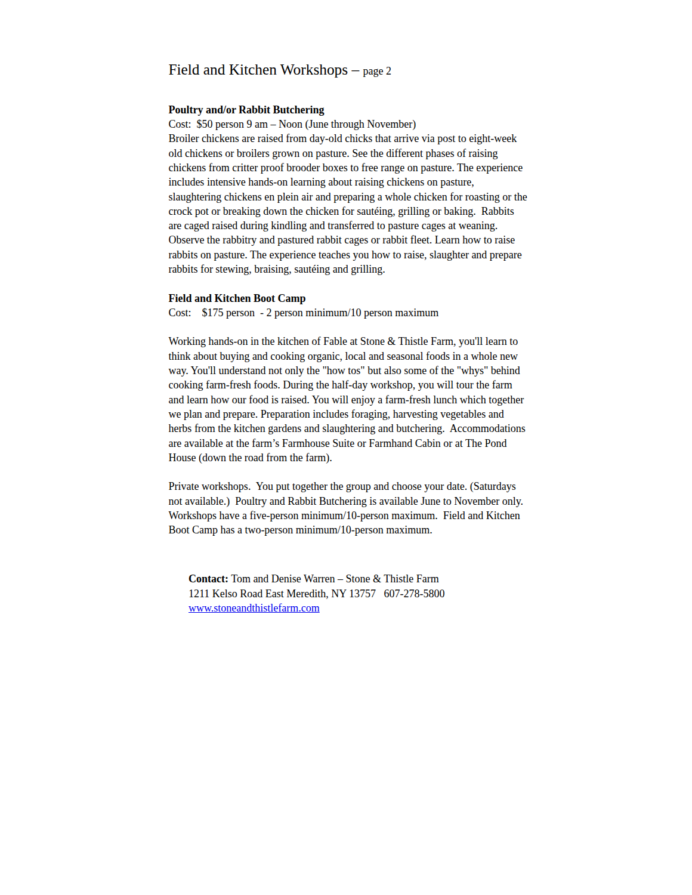Field and Kitchen Workshops – page 2
Poultry and/or Rabbit Butchering
Cost: $50 person 9 am – Noon (June through November)
Broiler chickens are raised from day-old chicks that arrive via post to eight-week old chickens or broilers grown on pasture. See the different phases of raising chickens from critter proof brooder boxes to free range on pasture. The experience includes intensive hands-on learning about raising chickens on pasture, slaughtering chickens en plein air and preparing a whole chicken for roasting or the crock pot or breaking down the chicken for sautéing, grilling or baking. Rabbits are caged raised during kindling and transferred to pasture cages at weaning. Observe the rabbitry and pastured rabbit cages or rabbit fleet. Learn how to raise rabbits on pasture. The experience teaches you how to raise, slaughter and prepare rabbits for stewing, braising, sautéing and grilling.
Field and Kitchen Boot Camp
Cost: $175 person - 2 person minimum/10 person maximum
Working hands-on in the kitchen of Fable at Stone & Thistle Farm, you'll learn to think about buying and cooking organic, local and seasonal foods in a whole new way. You'll understand not only the "how tos" but also some of the "whys" behind cooking farm-fresh foods. During the half-day workshop, you will tour the farm and learn how our food is raised. You will enjoy a farm-fresh lunch which together we plan and prepare. Preparation includes foraging, harvesting vegetables and herbs from the kitchen gardens and slaughtering and butchering. Accommodations are available at the farm’s Farmhouse Suite or Farmhand Cabin or at The Pond House (down the road from the farm).
Private workshops. You put together the group and choose your date. (Saturdays not available.) Poultry and Rabbit Butchering is available June to November only. Workshops have a five-person minimum/10-person maximum. Field and Kitchen Boot Camp has a two-person minimum/10-person maximum.
Contact: Tom and Denise Warren – Stone & Thistle Farm
1211 Kelso Road East Meredith, NY 13757 607-278-5800
www.stoneandthistlefarm.com